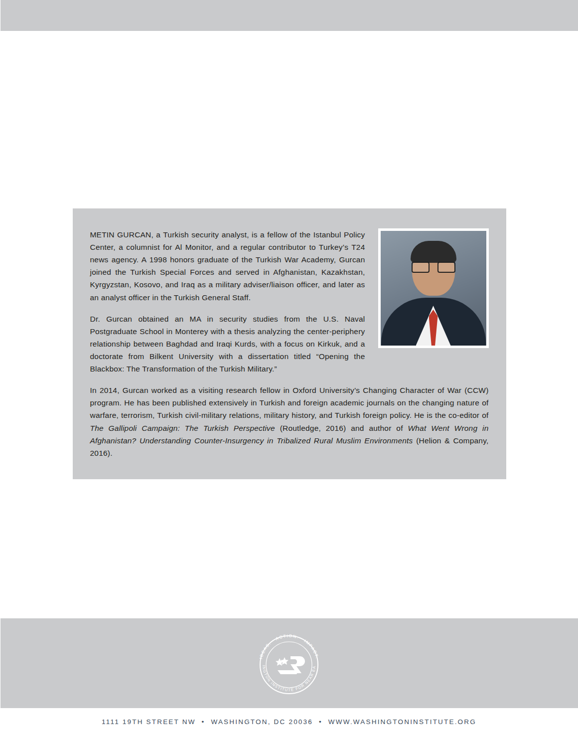METIN GURCAN, a Turkish security analyst, is a fellow of the Istanbul Policy Center, a columnist for Al Monitor, and a regular contributor to Turkey’s T24 news agency. A 1998 honors graduate of the Turkish War Academy, Gurcan joined the Turkish Special Forces and served in Afghanistan, Kazakhstan, Kyrgyzstan, Kosovo, and Iraq as a military adviser/liaison officer, and later as an analyst officer in the Turkish General Staff.
Dr. Gurcan obtained an MA in security studies from the U.S. Naval Postgraduate School in Monterey with a thesis analyzing the center-periphery relationship between Baghdad and Iraqi Kurds, with a focus on Kirkuk, and a doctorate from Bilkent University with a dissertation titled “Opening the Blackbox: The Transformation of the Turkish Military.”
In 2014, Gurcan worked as a visiting research fellow in Oxford University’s Changing Character of War (CCW) program. He has been published extensively in Turkish and foreign academic journals on the changing nature of warfare, terrorism, Turkish civil-military relations, military history, and Turkish foreign policy. He is the co-editor of The Gallipoli Campaign: The Turkish Perspective (Routledge, 2016) and author of What Went Wrong in Afghanistan? Understanding Counter-Insurgency in Tribalized Rural Muslim Environments (Helion & Company, 2016).
IDEAS. ACTION. IMPACT. THE WASHINGTON INSTITUTE FOR NEAR EAST POLICY
1111 19TH STREET NW • WASHINGTON, DC 20036 • WWW.WASHINGTONINSTITUTE.ORG